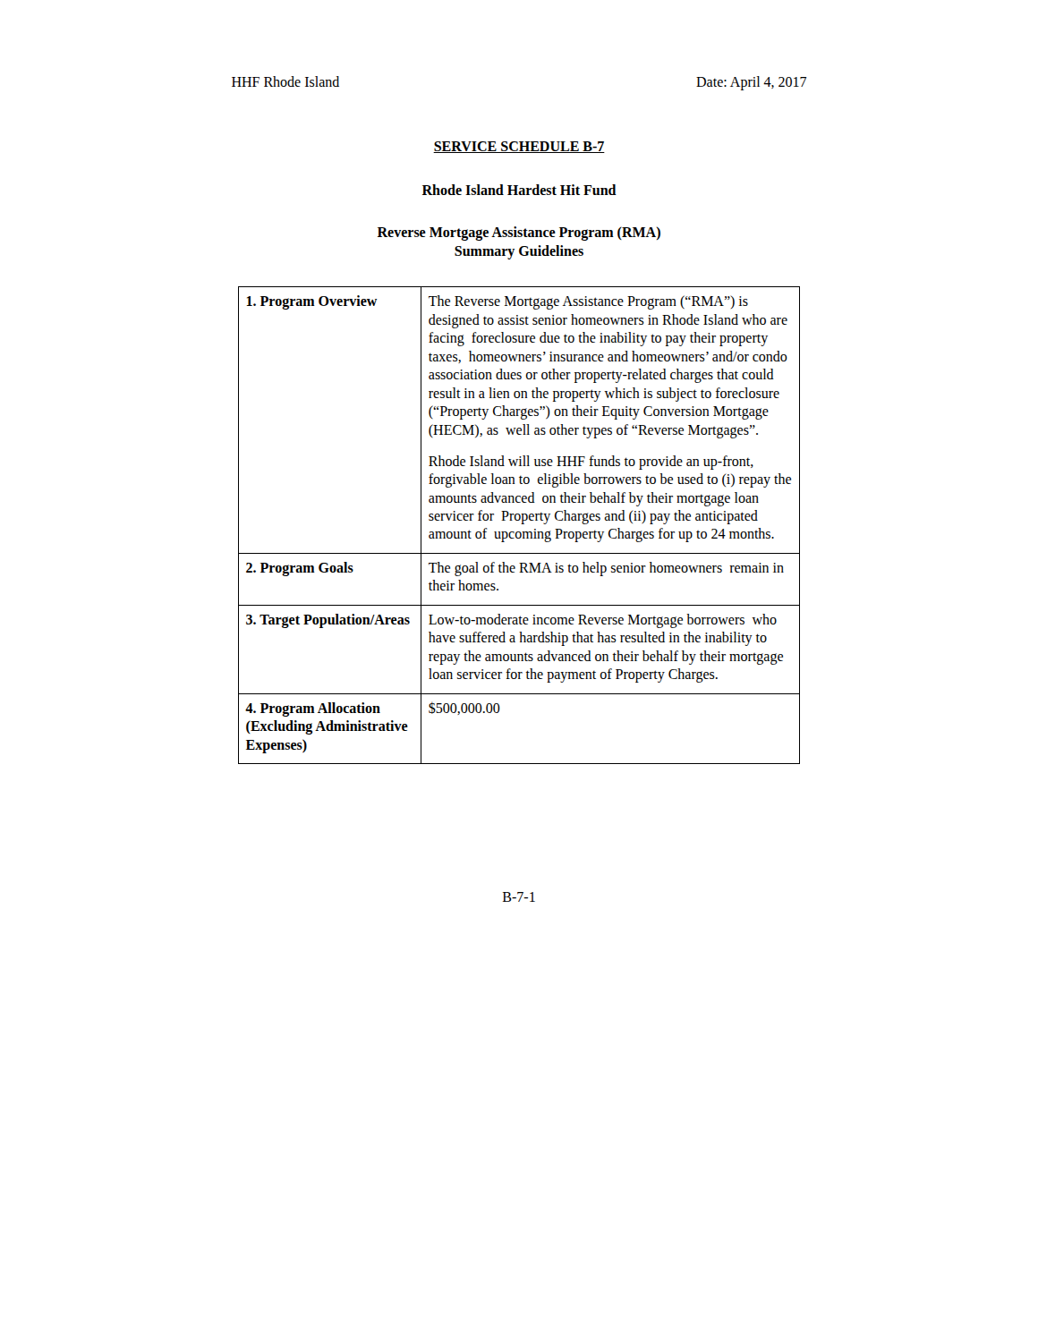HHF Rhode Island Date: April 4, 2017
SERVICE SCHEDULE B-7
Rhode Island Hardest Hit Fund
Reverse Mortgage Assistance Program (RMA) Summary Guidelines
| 1. Program Overview | The Reverse Mortgage Assistance Program (“RMA”) is designed to assist senior homeowners in Rhode Island who are facing foreclosure due to the inability to pay their property taxes, homeowners’ insurance and homeowners’ and/or condo association dues or other property-related charges that could result in a lien on the property which is subject to foreclosure (“Property Charges”) on their Equity Conversion Mortgage (HECM), as well as other types of “Reverse Mortgages”. Rhode Island will use HHF funds to provide an up-front, forgivable loan to eligible borrowers to be used to (i) repay the amounts advanced on their behalf by their mortgage loan servicer for Property Charges and (ii) pay the anticipated amount of upcoming Property Charges for up to 24 months. |
| 2. Program Goals | The goal of the RMA is to help senior homeowners remain in their homes. |
| 3. Target Population/Areas | Low-to-moderate income Reverse Mortgage borrowers who have suffered a hardship that has resulted in the inability to repay the amounts advanced on their behalf by their mortgage loan servicer for the payment of Property Charges. |
| 4. Program Allocation (Excluding Administrative Expenses) | $500,000.00 |
B-7-1